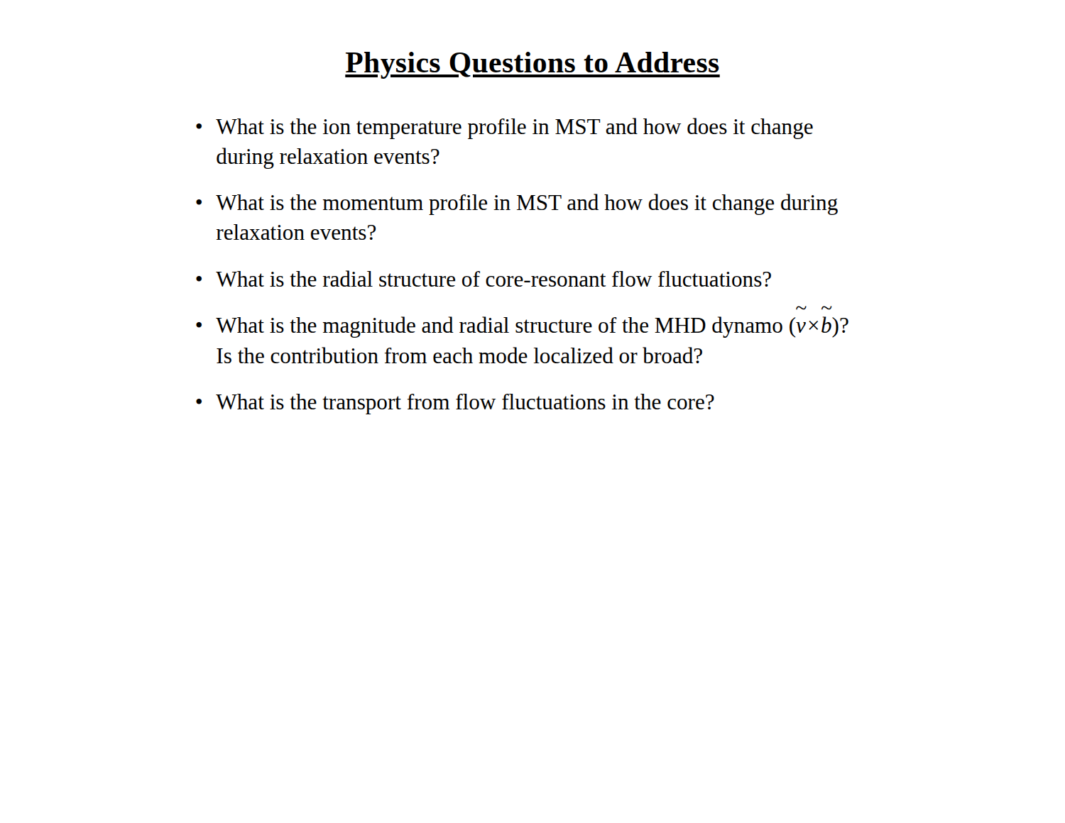Physics Questions to Address
What is the ion temperature profile in MST and how does it change during relaxation events?
What is the momentum profile in MST and how does it change during relaxation events?
What is the radial structure of core-resonant flow fluctuations?
What is the magnitude and radial structure of the MHD dynamo (v×b)? Is the contribution from each mode localized or broad?
What is the transport from flow fluctuations in the core?